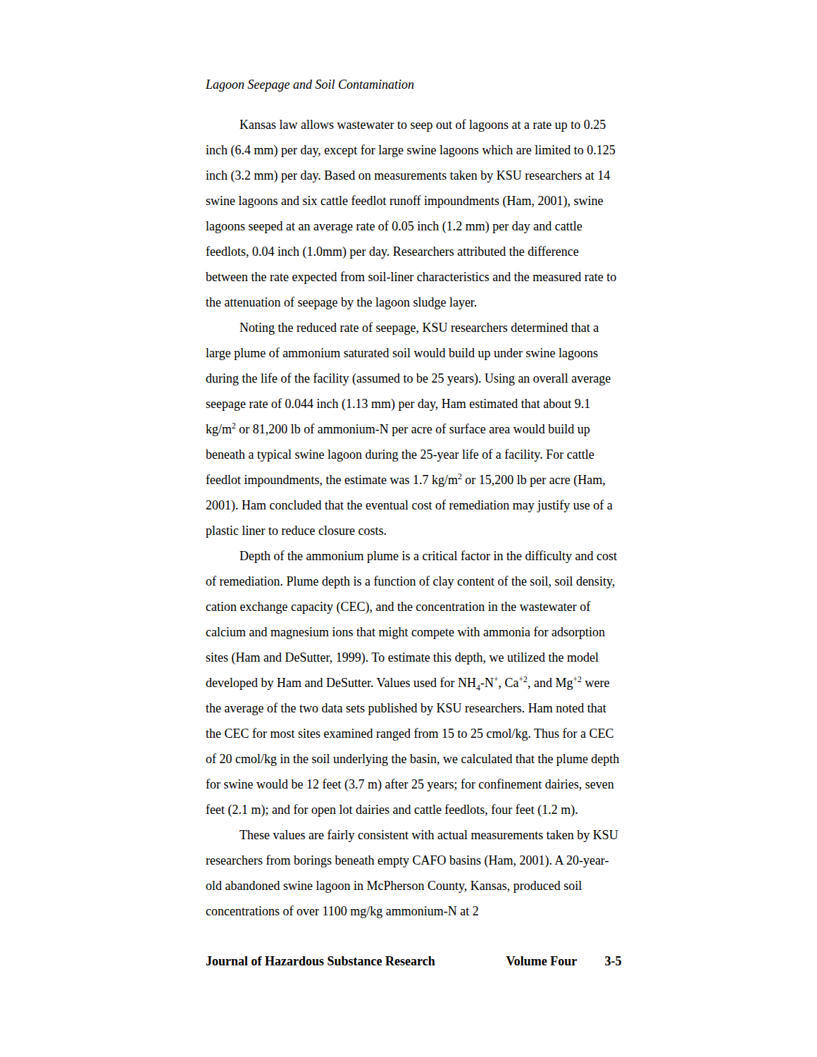Lagoon Seepage and Soil Contamination
Kansas law allows wastewater to seep out of lagoons at a rate up to 0.25 inch (6.4 mm) per day, except for large swine lagoons which are limited to 0.125 inch (3.2 mm) per day. Based on measurements taken by KSU researchers at 14 swine lagoons and six cattle feedlot runoff impoundments (Ham, 2001), swine lagoons seeped at an average rate of 0.05 inch (1.2 mm) per day and cattle feedlots, 0.04 inch (1.0mm) per day. Researchers attributed the difference between the rate expected from soil-liner characteristics and the measured rate to the attenuation of seepage by the lagoon sludge layer.
Noting the reduced rate of seepage, KSU researchers determined that a large plume of ammonium saturated soil would build up under swine lagoons during the life of the facility (assumed to be 25 years). Using an overall average seepage rate of 0.044 inch (1.13 mm) per day, Ham estimated that about 9.1 kg/m2 or 81,200 lb of ammonium-N per acre of surface area would build up beneath a typical swine lagoon during the 25-year life of a facility. For cattle feedlot impoundments, the estimate was 1.7 kg/m2 or 15,200 lb per acre (Ham, 2001). Ham concluded that the eventual cost of remediation may justify use of a plastic liner to reduce closure costs.
Depth of the ammonium plume is a critical factor in the difficulty and cost of remediation. Plume depth is a function of clay content of the soil, soil density, cation exchange capacity (CEC), and the concentration in the wastewater of calcium and magnesium ions that might compete with ammonia for adsorption sites (Ham and DeSutter, 1999). To estimate this depth, we utilized the model developed by Ham and DeSutter. Values used for NH4-N+, Ca+2, and Mg+2 were the average of the two data sets published by KSU researchers. Ham noted that the CEC for most sites examined ranged from 15 to 25 cmol/kg. Thus for a CEC of 20 cmol/kg in the soil underlying the basin, we calculated that the plume depth for swine would be 12 feet (3.7 m) after 25 years; for confinement dairies, seven feet (2.1 m); and for open lot dairies and cattle feedlots, four feet (1.2 m).
These values are fairly consistent with actual measurements taken by KSU researchers from borings beneath empty CAFO basins (Ham, 2001). A 20-year-old abandoned swine lagoon in McPherson County, Kansas, produced soil concentrations of over 1100 mg/kg ammonium-N at 2
Journal of Hazardous Substance Research Volume Four 3-5